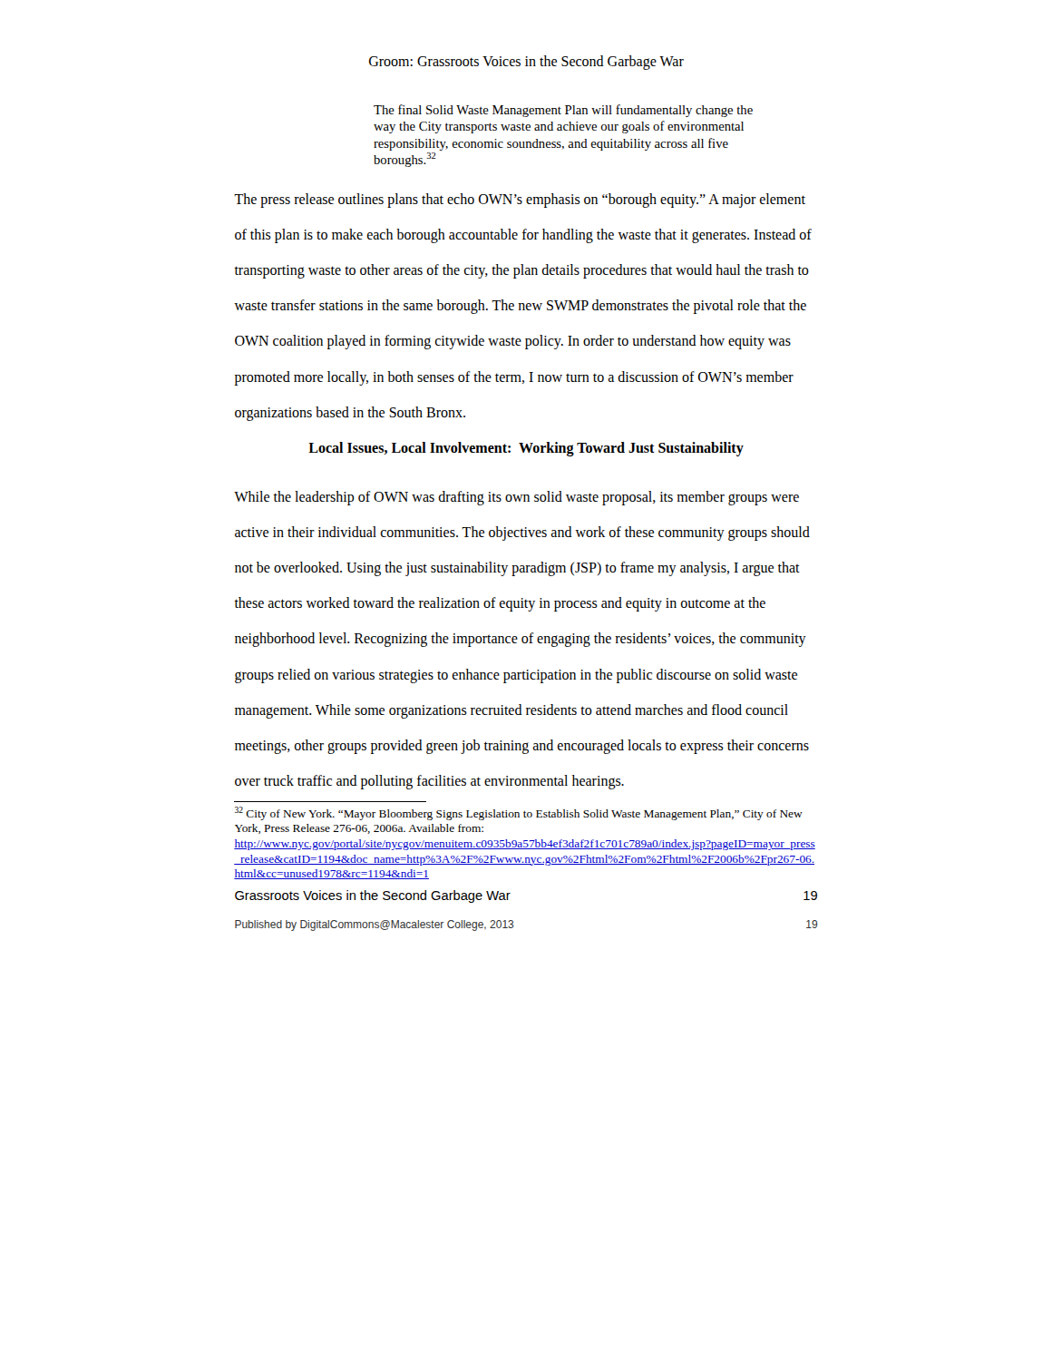Groom: Grassroots Voices in the Second Garbage War
The final Solid Waste Management Plan will fundamentally change the way the City transports waste and achieve our goals of environmental responsibility, economic soundness, and equitability across all five boroughs.32
The press release outlines plans that echo OWN’s emphasis on “borough equity.” A major element of this plan is to make each borough accountable for handling the waste that it generates. Instead of transporting waste to other areas of the city, the plan details procedures that would haul the trash to waste transfer stations in the same borough. The new SWMP demonstrates the pivotal role that the OWN coalition played in forming citywide waste policy. In order to understand how equity was promoted more locally, in both senses of the term, I now turn to a discussion of OWN’s member organizations based in the South Bronx.
Local Issues, Local Involvement: Working Toward Just Sustainability
While the leadership of OWN was drafting its own solid waste proposal, its member groups were active in their individual communities. The objectives and work of these community groups should not be overlooked. Using the just sustainability paradigm (JSP) to frame my analysis, I argue that these actors worked toward the realization of equity in process and equity in outcome at the neighborhood level. Recognizing the importance of engaging the residents’ voices, the community groups relied on various strategies to enhance participation in the public discourse on solid waste management. While some organizations recruited residents to attend marches and flood council meetings, other groups provided green job training and encouraged locals to express their concerns over truck traffic and polluting facilities at environmental hearings.
32 City of New York. “Mayor Bloomberg Signs Legislation to Establish Solid Waste Management Plan,” City of New York, Press Release 276-06, 2006a. Available from:
http://www.nyc.gov/portal/site/nycgov/menuitem.c0935b9a57bb4ef3daf2f1c701c789a0/index.jsp?pageID=mayor_press_release&catID=1194&doc_name=http%3A%2F%2Fwww.nyc.gov%2Fhtml%2Fom%2Fhtml%2F2006b%2Fpr267-06.html&cc=unused1978&rc=1194&ndi=1
Grassroots Voices in the Second Garbage War 19
Published by DigitalCommons@Macalester College, 2013 19